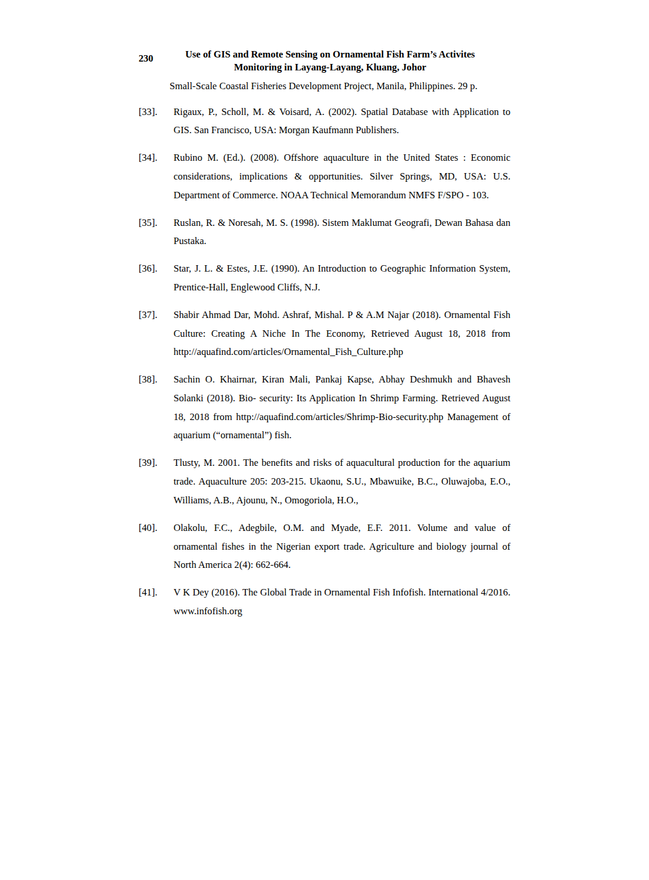230
Use of GIS and Remote Sensing on Ornamental Fish Farm’s Activites Monitoring in Layang-Layang, Kluang, Johor
Small-Scale Coastal Fisheries Development Project, Manila, Philippines. 29 p.
[33]. Rigaux, P., Scholl, M. & Voisard, A. (2002). Spatial Database with Application to GIS. San Francisco, USA: Morgan Kaufmann Publishers.
[34]. Rubino M. (Ed.). (2008). Offshore aquaculture in the United States : Economic considerations, implications & opportunities. Silver Springs, MD, USA: U.S. Department of Commerce. NOAA Technical Memorandum NMFS F/SPO ‑ 103.
[35]. Ruslan, R. & Noresah, M. S. (1998). Sistem Maklumat Geografi, Dewan Bahasa dan Pustaka.
[36]. Star, J. L. & Estes, J.E. (1990). An Introduction to Geographic Information System, Prentice-Hall, Englewood Cliffs, N.J.
[37]. Shabir Ahmad Dar, Mohd. Ashraf, Mishal. P & A.M Najar (2018). Ornamental Fish Culture: Creating A Niche In The Economy, Retrieved August 18, 2018 from http://aquafind.com/articles/Ornamental_Fish_Culture.php
[38]. Sachin O. Khairnar, Kiran Mali, Pankaj Kapse, Abhay Deshmukh and Bhavesh Solanki (2018). Bio- security: Its Application In Shrimp Farming. Retrieved August 18, 2018 from http://aquafind.com/articles/Shrimp-Bio-security.php Management of aquarium (“ornamental”) fish.
[39]. Tlusty, M. 2001. The benefits and risks of aquacultural production for the aquarium trade. Aquaculture 205: 203-215. Ukaonu, S.U., Mbawuike, B.C., Oluwajoba, E.O., Williams, A.B., Ajounu, N., Omogoriola, H.O.,
[40]. Olakolu, F.C., Adegbile, O.M. and Myade, E.F. 2011. Volume and value of ornamental fishes in the Nigerian export trade. Agriculture and biology journal of North America 2(4): 662-664.
[41]. V K Dey (2016). The Global Trade in Ornamental Fish Infofish. International 4/2016. www.infofish.org